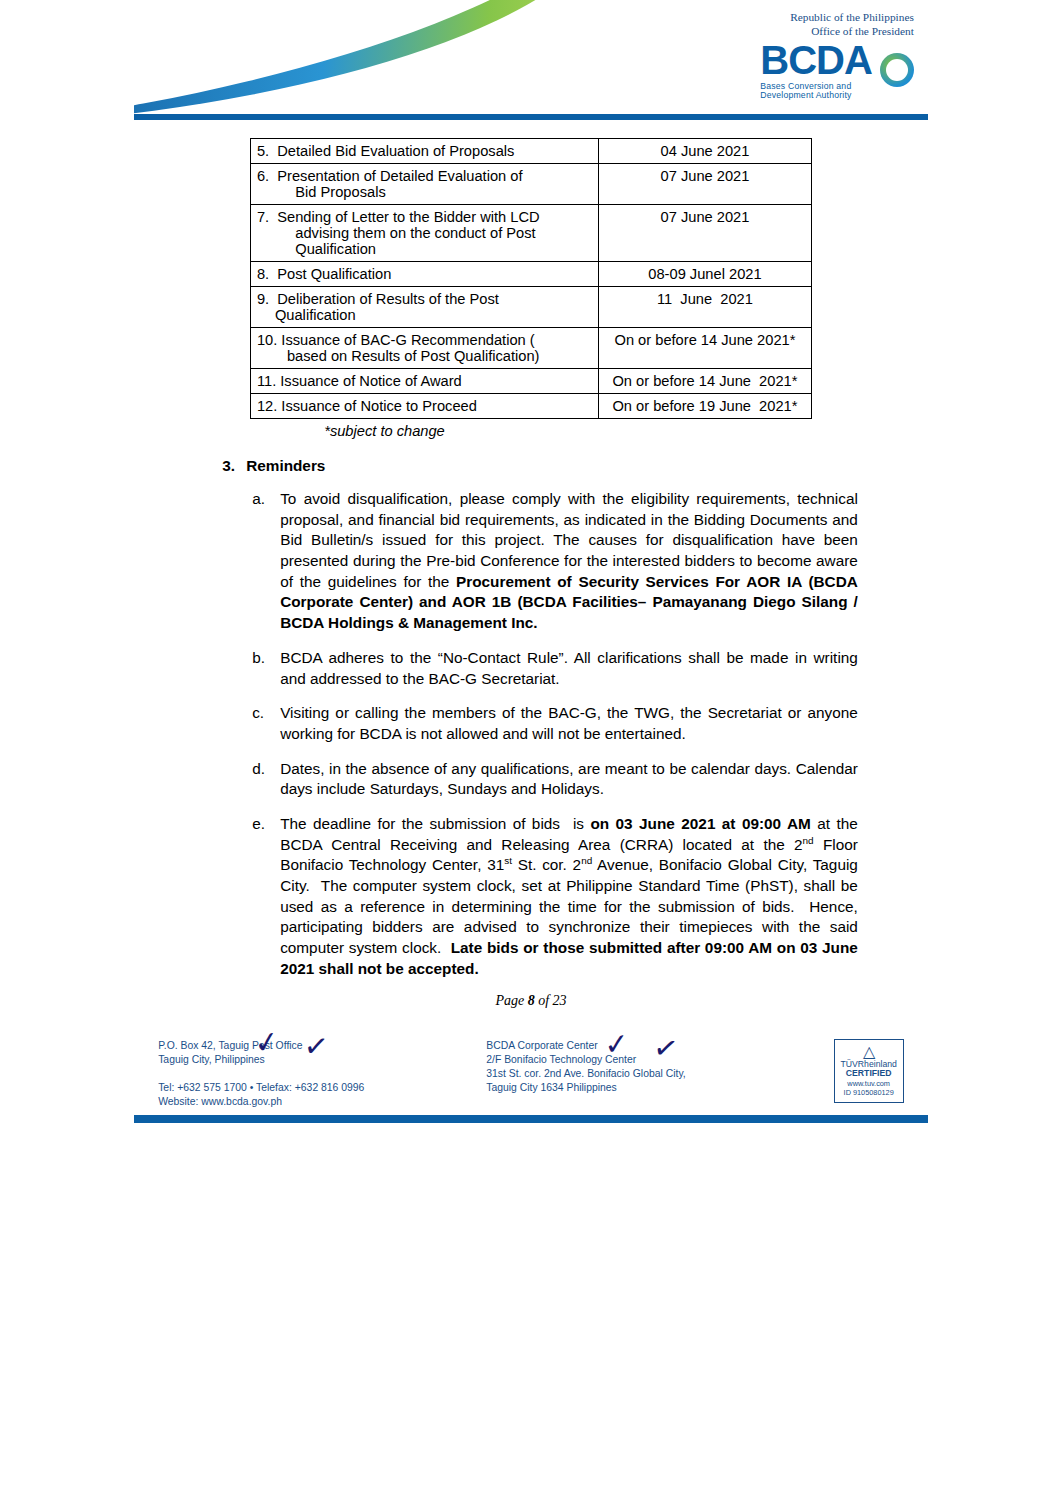Republic of the Philippines
Office of the President
BCDA
Bases Conversion and
Development Authority
| 5. Detailed Bid Evaluation of Proposals | 04 June 2021 |
| 6. Presentation of Detailed Evaluation of Bid Proposals | 07 June 2021 |
| 7. Sending of Letter to the Bidder with LCD advising them on the conduct of Post Qualification | 07 June 2021 |
| 8. Post Qualification | 08-09 Junel 2021 |
| 9. Deliberation of Results of the Post Qualification | 11 June 2021 |
| 10. Issuance of BAC-G Recommendation ( based on Results of Post Qualification) | On or before 14 June 2021* |
| 11. Issuance of Notice of Award | On or before 14 June 2021* |
| 12. Issuance of Notice to Proceed | On or before 19 June 2021* |
*subject to change
Reminders
To avoid disqualification, please comply with the eligibility requirements, technical proposal, and financial bid requirements, as indicated in the Bidding Documents and Bid Bulletin/s issued for this project. The causes for disqualification have been presented during the Pre-bid Conference for the interested bidders to become aware of the guidelines for the Procurement of Security Services For AOR IA (BCDA Corporate Center) and AOR 1B (BCDA Facilities– Pamayanang Diego Silang / BCDA Holdings & Management Inc.
BCDA adheres to the “No-Contact Rule”. All clarifications shall be made in writing and addressed to the BAC-G Secretariat.
Visiting or calling the members of the BAC-G, the TWG, the Secretariat or anyone working for BCDA is not allowed and will not be entertained.
Dates, in the absence of any qualifications, are meant to be calendar days. Calendar days include Saturdays, Sundays and Holidays.
The deadline for the submission of bids is on 03 June 2021 at 09:00 AM at the BCDA Central Receiving and Releasing Area (CRRA) located at the 2nd Floor Bonifacio Technology Center, 31st St. cor. 2nd Avenue, Bonifacio Global City, Taguig City. The computer system clock, set at Philippine Standard Time (PhST), shall be used as a reference in determining the time for the submission of bids. Hence, participating bidders are advised to synchronize their timepieces with the said computer system clock. Late bids or those submitted after 09:00 AM on 03 June 2021 shall not be accepted.
Page 8 of 23
P.O. Box 42, Taguig Post Office
Taguig City, Philippines
Tel: +632 575 1700 • Telefax: +632 816 0996
Website: www.bcda.gov.ph
BCDA Corporate Center
2/F Bonifacio Technology Center
31st St. cor. 2nd Ave. Bonifacio Global City,
Taguig City 1634 Philippines
△TÜVRheinland
CERTIFIED
www.tuv.com
ID 9105080129
✓
✓
✓
✓